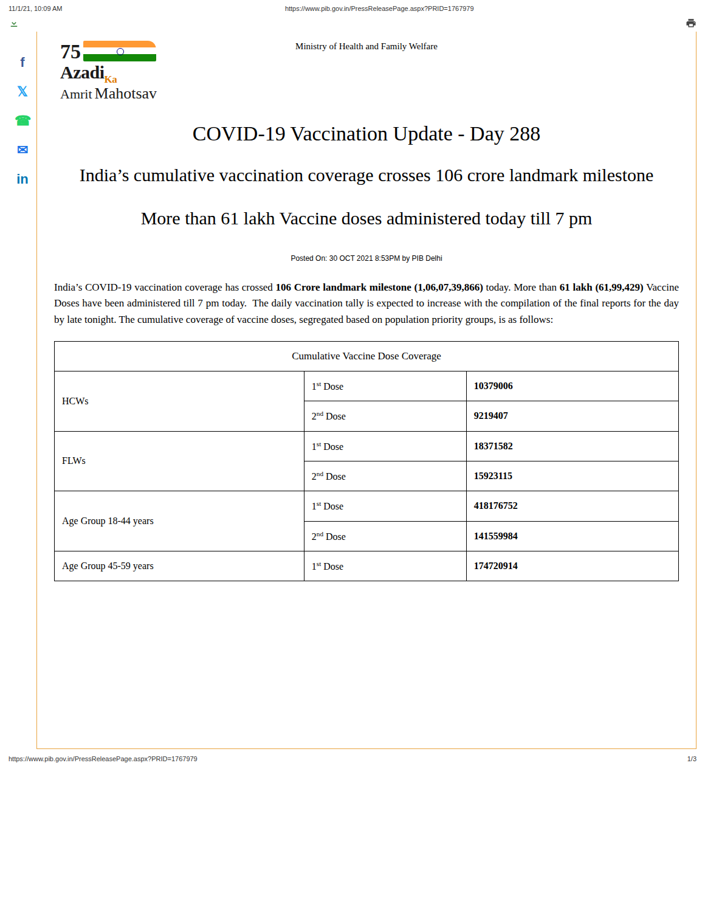11/1/21, 10:09 AM
https://www.pib.gov.in/PressReleasePage.aspx?PRID=1767979
f 𝕏 ☎ ✉ in
Ministry of Health and Family Welfare
75
AzadiKa
Amrit Mahotsav
COVID-19 Vaccination Update - Day 288
India’s cumulative vaccination coverage crosses 106 crore landmark milestone
More than 61 lakh Vaccine doses administered today till 7 pm
Posted On: 30 OCT 2021 8:53PM by PIB Delhi
India’s COVID-19 vaccination coverage has crossed 106 Crore landmark milestone (1,06,07,39,866) today. More than 61 lakh (61,99,429) Vaccine Doses have been administered till 7 pm today. The daily vaccination tally is expected to increase with the compilation of the final reports for the day by late tonight. The cumulative coverage of vaccine doses, segregated based on population priority groups, is as follows:
Cumulative Vaccine Dose Coverage
| HCWs | 1 st Dose | 10379006 |
| 2 nd Dose | 9219407 |
| FLWs | 1 st Dose | 18371582 |
| 2 nd Dose | 15923115 |
| Age Group 18-44 years | 1 st Dose | 418176752 |
| 2 nd Dose | 141559984 |
| Age Group 45-59 years | 1 st Dose | 174720914 |
https://www.pib.gov.in/PressReleasePage.aspx?PRID=1767979
1/3